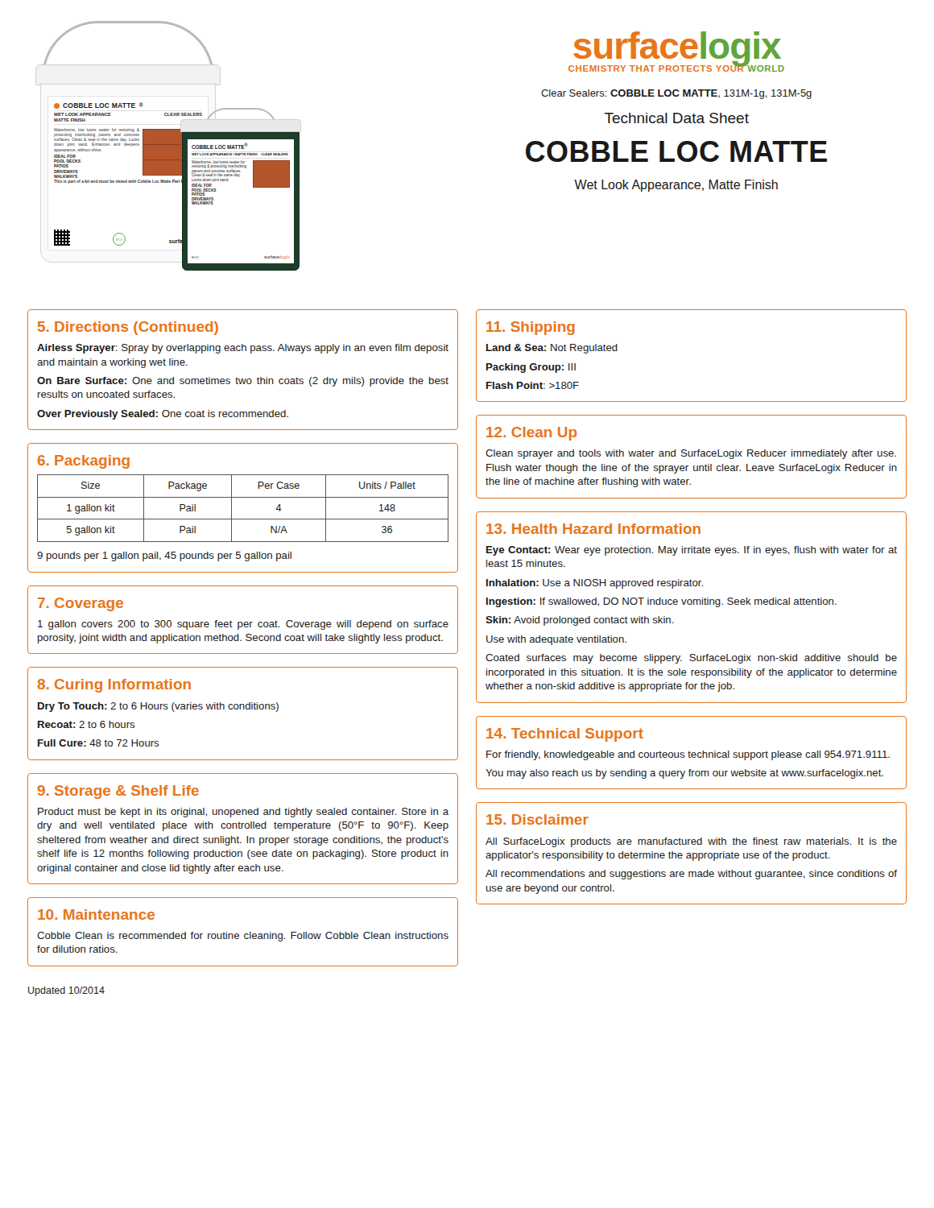COBBLE LOC MATTE®
WET LOOK APPEARANCE
MATTE FINISH CLEAR SEALERS
Waterborne, low lustre sealer for restoring & protecting interlocking pavers and concrete surfaces. Clean & seal in the same day. Locks down joint sand. Enhances and deepens appearance, without shine.
IDEAL FOR
POOL DECKS
PATIOS
DRIVEWAYS
WALKWAYS
This is part of a kit and must be mixed with Cobble Loc Matte Part B
ECO
surfacelogix
COBBLE LOC MATTE®
WET LOOK APPEARANCE / MATTE FINISH CLEAR SEALERS
Waterborne, low lustre sealer for restoring & protecting interlocking pavers and concrete surfaces. Clean & seal in the same day. Locks down joint sand.
IDEAL FOR
POOL DECKS
PATIOS
DRIVEWAYS
WALKWAYS
ECO
surfacelogix
surface log ix
CHEMISTRY THAT PROTECTS YOUR WORLD
Clear Sealers: COBBLE LOC MATTE, 131M-1g, 131M-5g
Technical Data Sheet
COBBLE LOC MATTE
Wet Look Appearance, Matte Finish
5. Directions (Continued)
Airless Sprayer: Spray by overlapping each pass. Always apply in an even film deposit and maintain a working wet line.
On Bare Surface: One and sometimes two thin coats (2 dry mils) provide the best results on uncoated surfaces.
Over Previously Sealed: One coat is recommended.
6. Packaging
| Size | Package | Per Case | Units / Pallet |
| --- | --- | --- | --- |
| 1 gallon kit | Pail | 4 | 148 |
| 5 gallon kit | Pail | N/A | 36 |
9 pounds per 1 gallon pail, 45 pounds per 5 gallon pail
7. Coverage
1 gallon covers 200 to 300 square feet per coat. Coverage will depend on surface porosity, joint width and application method. Second coat will take slightly less product.
8. Curing Information
Dry To Touch: 2 to 6 Hours (varies with conditions)
Recoat: 2 to 6 hours
Full Cure: 48 to 72 Hours
9. Storage & Shelf Life
Product must be kept in its original, unopened and tightly sealed container. Store in a dry and well ventilated place with controlled temperature (50°F to 90°F). Keep sheltered from weather and direct sunlight. In proper storage conditions, the product's shelf life is 12 months following production (see date on packaging). Store product in original container and close lid tightly after each use.
10. Maintenance
Cobble Clean is recommended for routine cleaning. Follow Cobble Clean instructions for dilution ratios.
11. Shipping
Land & Sea: Not Regulated
Packing Group: III
Flash Point: >180F
12. Clean Up
Clean sprayer and tools with water and SurfaceLogix Reducer immediately after use. Flush water though the line of the sprayer until clear. Leave SurfaceLogix Reducer in the line of machine after flushing with water.
13. Health Hazard Information
Eye Contact: Wear eye protection. May irritate eyes. If in eyes, flush with water for at least 15 minutes.
Inhalation: Use a NIOSH approved respirator.
Ingestion: If swallowed, DO NOT induce vomiting. Seek medical attention.
Skin: Avoid prolonged contact with skin.
Use with adequate ventilation.
Coated surfaces may become slippery. SurfaceLogix non-skid additive should be incorporated in this situation. It is the sole responsibility of the applicator to determine whether a non-skid additive is appropriate for the job.
14. Technical Support
For friendly, knowledgeable and courteous technical support please call 954.971.9111.
You may also reach us by sending a query from our website at www.surfacelogix.net.
15. Disclaimer
All SurfaceLogix products are manufactured with the finest raw materials. It is the applicator's responsibility to determine the appropriate use of the product.
All recommendations and suggestions are made without guarantee, since conditions of use are beyond our control.
Updated 10/2014